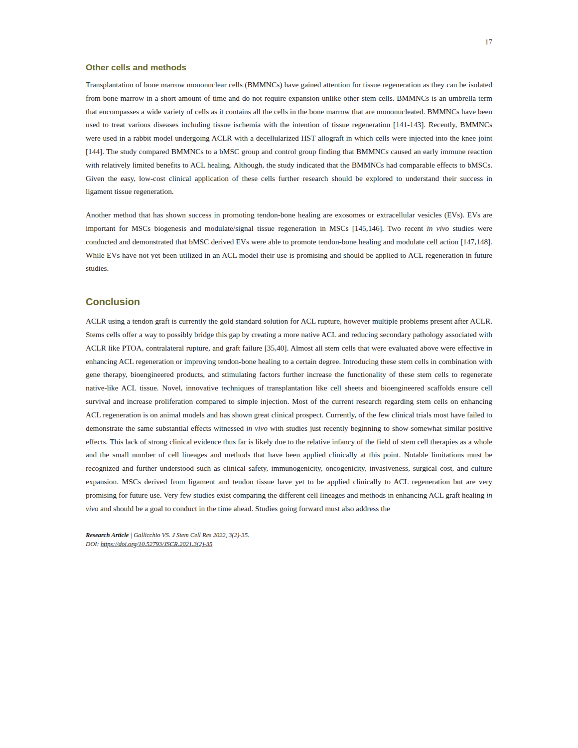17
Other cells and methods
Transplantation of bone marrow mononuclear cells (BMMNCs) have gained attention for tissue regeneration as they can be isolated from bone marrow in a short amount of time and do not require expansion unlike other stem cells. BMMNCs is an umbrella term that encompasses a wide variety of cells as it contains all the cells in the bone marrow that are mononucleated. BMMNCs have been used to treat various diseases including tissue ischemia with the intention of tissue regeneration [141-143]. Recently, BMMNCs were used in a rabbit model undergoing ACLR with a decellularized HST allograft in which cells were injected into the knee joint [144]. The study compared BMMNCs to a bMSC group and control group finding that BMMNCs caused an early immune reaction with relatively limited benefits to ACL healing. Although, the study indicated that the BMMNCs had comparable effects to bMSCs. Given the easy, low-cost clinical application of these cells further research should be explored to understand their success in ligament tissue regeneration.
Another method that has shown success in promoting tendon-bone healing are exosomes or extracellular vesicles (EVs). EVs are important for MSCs biogenesis and modulate/signal tissue regeneration in MSCs [145,146]. Two recent in vivo studies were conducted and demonstrated that bMSC derived EVs were able to promote tendon-bone healing and modulate cell action [147,148]. While EVs have not yet been utilized in an ACL model their use is promising and should be applied to ACL regeneration in future studies.
Conclusion
ACLR using a tendon graft is currently the gold standard solution for ACL rupture, however multiple problems present after ACLR. Stems cells offer a way to possibly bridge this gap by creating a more native ACL and reducing secondary pathology associated with ACLR like PTOA, contralateral rupture, and graft failure [35,40]. Almost all stem cells that were evaluated above were effective in enhancing ACL regeneration or improving tendon-bone healing to a certain degree. Introducing these stem cells in combination with gene therapy, bioengineered products, and stimulating factors further increase the functionality of these stem cells to regenerate native-like ACL tissue. Novel, innovative techniques of transplantation like cell sheets and bioengineered scaffolds ensure cell survival and increase proliferation compared to simple injection. Most of the current research regarding stem cells on enhancing ACL regeneration is on animal models and has shown great clinical prospect. Currently, of the few clinical trials most have failed to demonstrate the same substantial effects witnessed in vivo with studies just recently beginning to show somewhat similar positive effects. This lack of strong clinical evidence thus far is likely due to the relative infancy of the field of stem cell therapies as a whole and the small number of cell lineages and methods that have been applied clinically at this point. Notable limitations must be recognized and further understood such as clinical safety, immunogenicity, oncogenicity, invasiveness, surgical cost, and culture expansion. MSCs derived from ligament and tendon tissue have yet to be applied clinically to ACL regeneration but are very promising for future use. Very few studies exist comparing the different cell lineages and methods in enhancing ACL graft healing in vivo and should be a goal to conduct in the time ahead. Studies going forward must also address the
Research Article | Gallicchio VS. J Stem Cell Res 2022, 3(2)-35.
DOI: https://doi.org/10.52793/JSCR.2021.3(2)-35